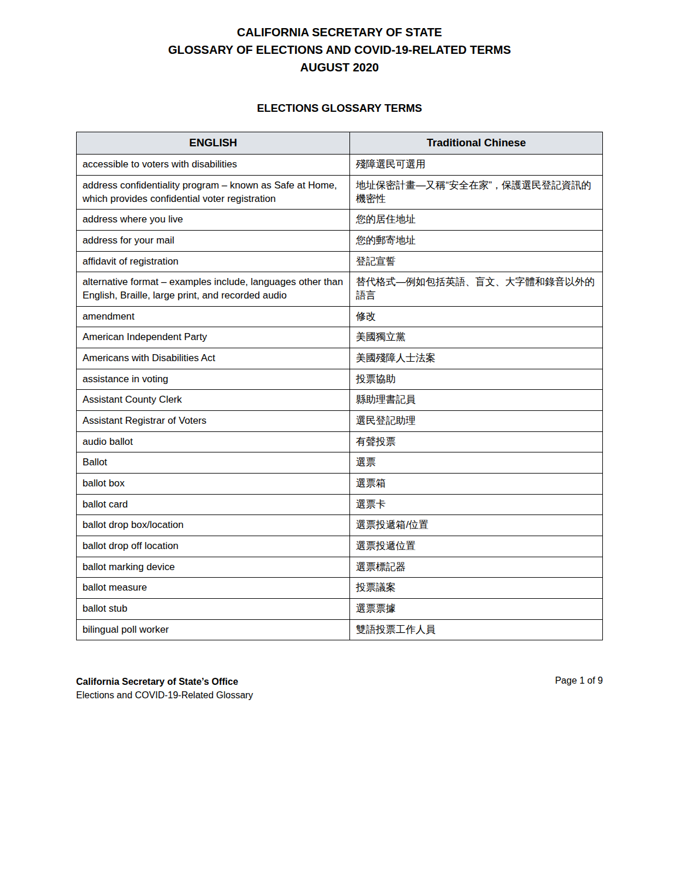CALIFORNIA SECRETARY OF STATE
GLOSSARY OF ELECTIONS AND COVID-19-RELATED TERMS
AUGUST 2020
ELECTIONS GLOSSARY TERMS
| ENGLISH | Traditional Chinese |
| --- | --- |
| accessible to voters with disabilities | 殘障選民可選用 |
| address confidentiality program – known as Safe at Home, which provides confidential voter registration | 地址保密計畫—又稱“安全在家”，保護選民登記資訊的機密性 |
| address where you live | 您的居住地址 |
| address for your mail | 您的郵寄地址 |
| affidavit of registration | 登記宣誓 |
| alternative format – examples include, languages other than English, Braille, large print, and recorded audio | 替代格式—例如包括英語、盲文、大字體和錄音以外的語言 |
| amendment | 修改 |
| American Independent Party | 美國獨立黨 |
| Americans with Disabilities Act | 美國殘障人士法案 |
| assistance in voting | 投票協助 |
| Assistant County Clerk | 縣助理書記員 |
| Assistant Registrar of Voters | 選民登記助理 |
| audio ballot | 有聲投票 |
| Ballot | 選票 |
| ballot box | 選票箱 |
| ballot card | 選票卡 |
| ballot drop box/location | 選票投遞箱/位置 |
| ballot drop off location | 選票投遞位置 |
| ballot marking device | 選票標記器 |
| ballot measure | 投票議案 |
| ballot stub | 選票票據 |
| bilingual poll worker | 雙語投票工作人員 |
California Secretary of State’s Office Elections and COVID-19-Related Glossary
Page 1 of 9